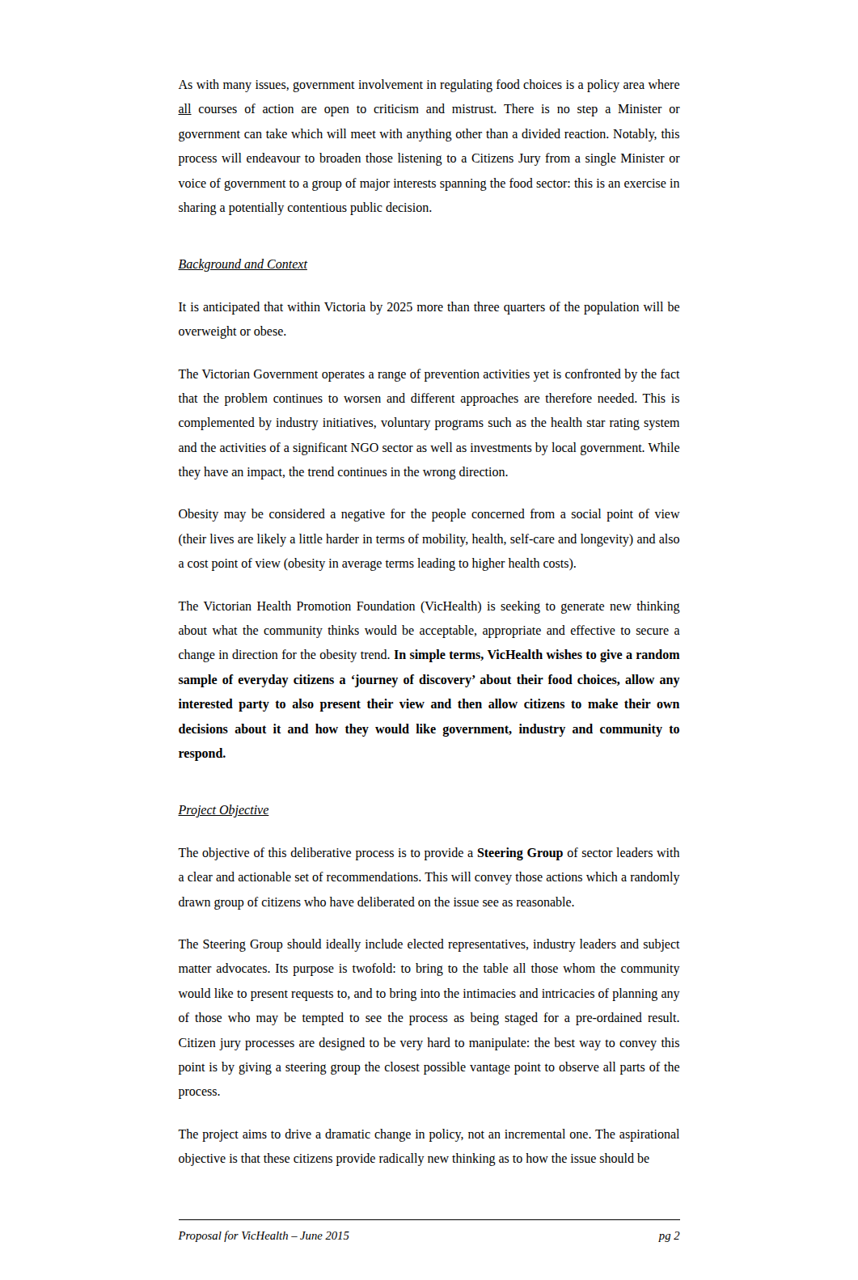As with many issues, government involvement in regulating food choices is a policy area where all courses of action are open to criticism and mistrust. There is no step a Minister or government can take which will meet with anything other than a divided reaction. Notably, this process will endeavour to broaden those listening to a Citizens Jury from a single Minister or voice of government to a group of major interests spanning the food sector: this is an exercise in sharing a potentially contentious public decision.
Background and Context
It is anticipated that within Victoria by 2025 more than three quarters of the population will be overweight or obese.
The Victorian Government operates a range of prevention activities yet is confronted by the fact that the problem continues to worsen and different approaches are therefore needed. This is complemented by industry initiatives, voluntary programs such as the health star rating system and the activities of a significant NGO sector as well as investments by local government. While they have an impact, the trend continues in the wrong direction.
Obesity may be considered a negative for the people concerned from a social point of view (their lives are likely a little harder in terms of mobility, health, self-care and longevity) and also a cost point of view (obesity in average terms leading to higher health costs).
The Victorian Health Promotion Foundation (VicHealth) is seeking to generate new thinking about what the community thinks would be acceptable, appropriate and effective to secure a change in direction for the obesity trend. In simple terms, VicHealth wishes to give a random sample of everyday citizens a ‘journey of discovery’ about their food choices, allow any interested party to also present their view and then allow citizens to make their own decisions about it and how they would like government, industry and community to respond.
Project Objective
The objective of this deliberative process is to provide a Steering Group of sector leaders with a clear and actionable set of recommendations. This will convey those actions which a randomly drawn group of citizens who have deliberated on the issue see as reasonable.
The Steering Group should ideally include elected representatives, industry leaders and subject matter advocates. Its purpose is twofold: to bring to the table all those whom the community would like to present requests to, and to bring into the intimacies and intricacies of planning any of those who may be tempted to see the process as being staged for a pre-ordained result. Citizen jury processes are designed to be very hard to manipulate: the best way to convey this point is by giving a steering group the closest possible vantage point to observe all parts of the process.
The project aims to drive a dramatic change in policy, not an incremental one. The aspirational objective is that these citizens provide radically new thinking as to how the issue should be
Proposal for VicHealth – June 2015 pg 2